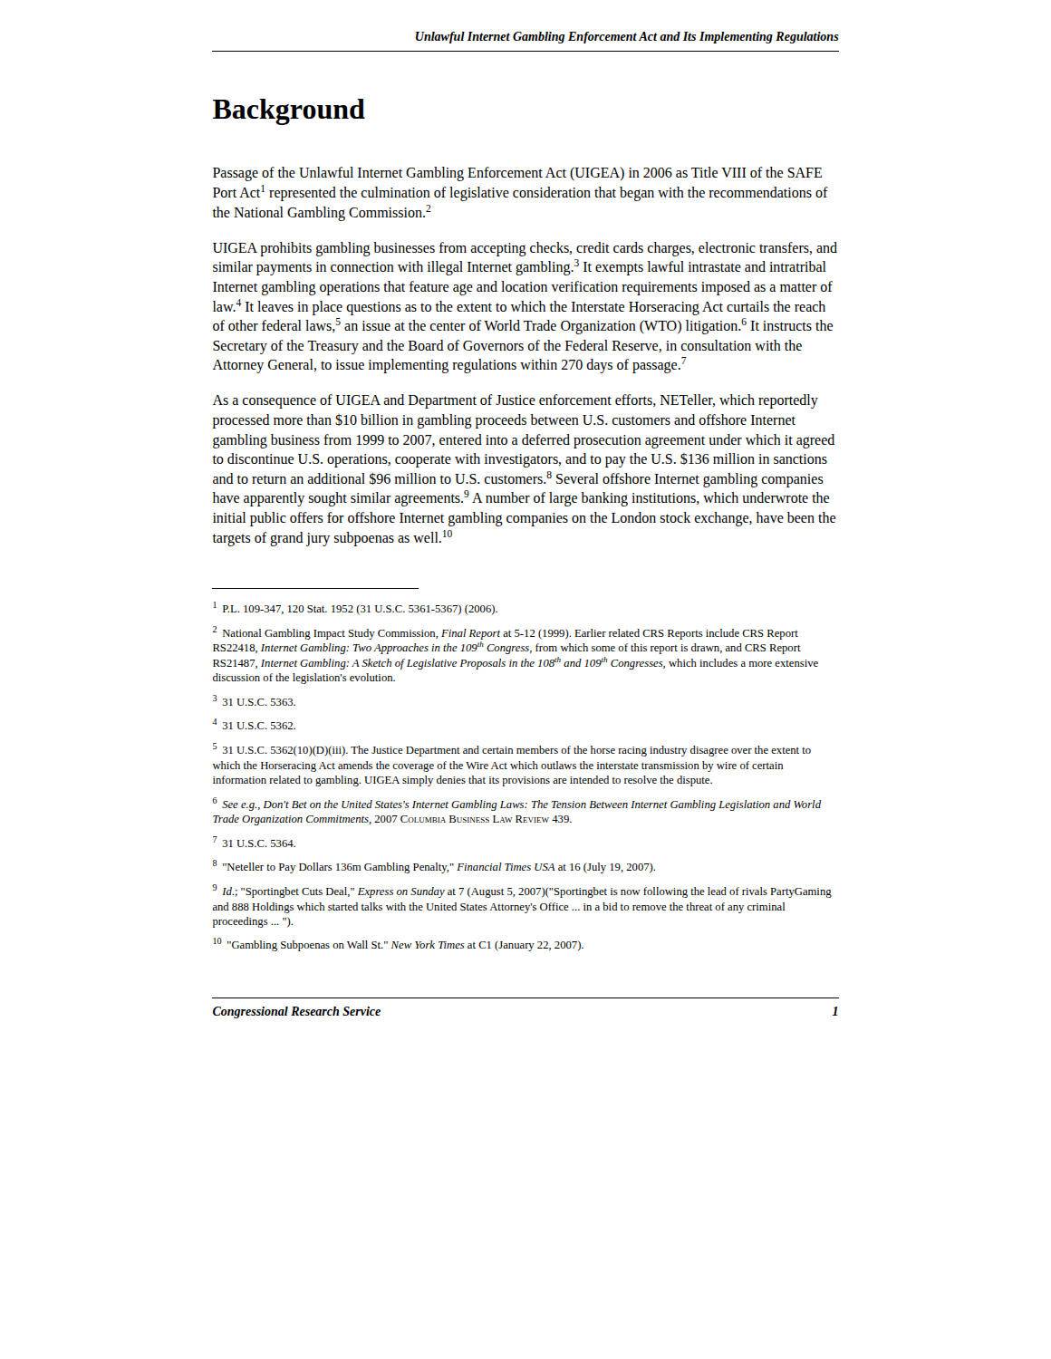Unlawful Internet Gambling Enforcement Act and Its Implementing Regulations
Background
Passage of the Unlawful Internet Gambling Enforcement Act (UIGEA) in 2006 as Title VIII of the SAFE Port Act1 represented the culmination of legislative consideration that began with the recommendations of the National Gambling Commission.2
UIGEA prohibits gambling businesses from accepting checks, credit cards charges, electronic transfers, and similar payments in connection with illegal Internet gambling.3 It exempts lawful intrastate and intratribal Internet gambling operations that feature age and location verification requirements imposed as a matter of law.4 It leaves in place questions as to the extent to which the Interstate Horseracing Act curtails the reach of other federal laws,5 an issue at the center of World Trade Organization (WTO) litigation.6 It instructs the Secretary of the Treasury and the Board of Governors of the Federal Reserve, in consultation with the Attorney General, to issue implementing regulations within 270 days of passage.7
As a consequence of UIGEA and Department of Justice enforcement efforts, NETeller, which reportedly processed more than $10 billion in gambling proceeds between U.S. customers and offshore Internet gambling business from 1999 to 2007, entered into a deferred prosecution agreement under which it agreed to discontinue U.S. operations, cooperate with investigators, and to pay the U.S. $136 million in sanctions and to return an additional $96 million to U.S. customers.8 Several offshore Internet gambling companies have apparently sought similar agreements.9 A number of large banking institutions, which underwrote the initial public offers for offshore Internet gambling companies on the London stock exchange, have been the targets of grand jury subpoenas as well.10
1 P.L. 109-347, 120 Stat. 1952 (31 U.S.C. 5361-5367) (2006).
2 National Gambling Impact Study Commission, Final Report at 5-12 (1999). Earlier related CRS Reports include CRS Report RS22418, Internet Gambling: Two Approaches in the 109th Congress, from which some of this report is drawn, and CRS Report RS21487, Internet Gambling: A Sketch of Legislative Proposals in the 108th and 109th Congresses, which includes a more extensive discussion of the legislation's evolution.
3 31 U.S.C. 5363.
4 31 U.S.C. 5362.
5 31 U.S.C. 5362(10)(D)(iii). The Justice Department and certain members of the horse racing industry disagree over the extent to which the Horseracing Act amends the coverage of the Wire Act which outlaws the interstate transmission by wire of certain information related to gambling. UIGEA simply denies that its provisions are intended to resolve the dispute.
6 See e.g., Don't Bet on the United States's Internet Gambling Laws: The Tension Between Internet Gambling Legislation and World Trade Organization Commitments, 2007 Columbia Business Law Review 439.
7 31 U.S.C. 5364.
8 "Neteller to Pay Dollars 136m Gambling Penalty," Financial Times USA at 16 (July 19, 2007).
9 Id.; "Sportingbet Cuts Deal," Express on Sunday at 7 (August 5, 2007)("Sportingbet is now following the lead of rivals PartyGaming and 888 Holdings which started talks with the United States Attorney's Office ... in a bid to remove the threat of any criminal proceedings ... ").
10 "Gambling Subpoenas on Wall St." New York Times at C1 (January 22, 2007).
Congressional Research Service 1